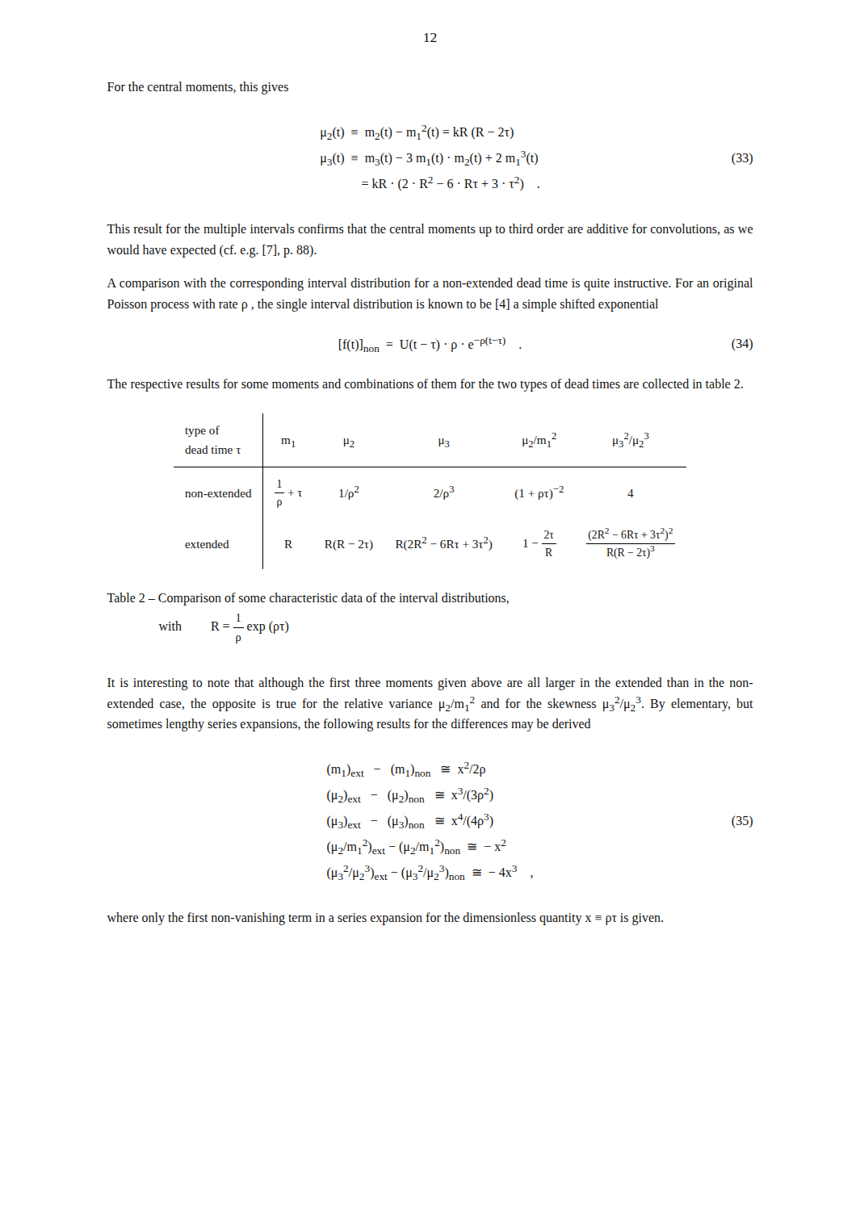12
For the central moments, this gives
μ2(t) ≡ m2(t) − m12(t) = kR (R − 2τ)
μ3(t) ≡ m3(t) − 3 m1(t) · m2(t) + 2 m13(t)
= kR · (2 · R2 − 6 · Rτ + 3 · τ2) .
(33)
This result for the multiple intervals confirms that the central moments up to third order are additive for convolutions, as we would have expected (cf. e.g. [7], p. 88).
A comparison with the corresponding interval distribution for a non-extended dead time is quite instructive. For an original Poisson process with rate ρ , the single interval distribution is known to be [4] a simple shifted exponential
[f(t)]non = U(t − τ) · ρ · e−ρ(t−τ) . (34)
The respective results for some moments and combinations of them for the two types of dead times are collected in table 2.
| type of dead time τ | m 1 | μ 2 | μ 3 | μ 2 /m 1 2 | μ 3 2 /μ 2 3 |
| --- | --- | --- | --- | --- | --- |
| non-extended | 1 ρ + τ | 1/ρ 2 | 2/ρ 3 | (1 + ρτ) −2 | 4 |
| extended | R | R(R − 2τ) | R(2R 2 − 6Rτ + 3τ 2 ) | 1 − 2τ R | (2R 2 − 6Rτ + 3τ 2 ) 2 R(R − 2τ) 3 |
Table 2 – Comparison of some characteristic data of the interval distributions,
with R = 1 ρ exp (ρτ)
It is interesting to note that although the first three moments given above are all larger in the extended than in the non-extended case, the opposite is true for the relative variance μ2/m12 and for the skewness μ32/μ23. By elementary, but sometimes lengthy series expansions, the following results for the differences may be derived
(m1)ext − (m1)non ≅ x2/2ρ
(μ2)ext − (μ2)non ≅ x3/(3ρ2)
(μ3)ext − (μ3)non ≅ x4/(4ρ3)
(μ2/m12)ext − (μ2/m12)non ≅ − x2
(μ32/μ23)ext − (μ32/μ23)non ≅ − 4x3 ,
(35)
where only the first non-vanishing term in a series expansion for the dimensionless quantity x ≡ ρτ is given.